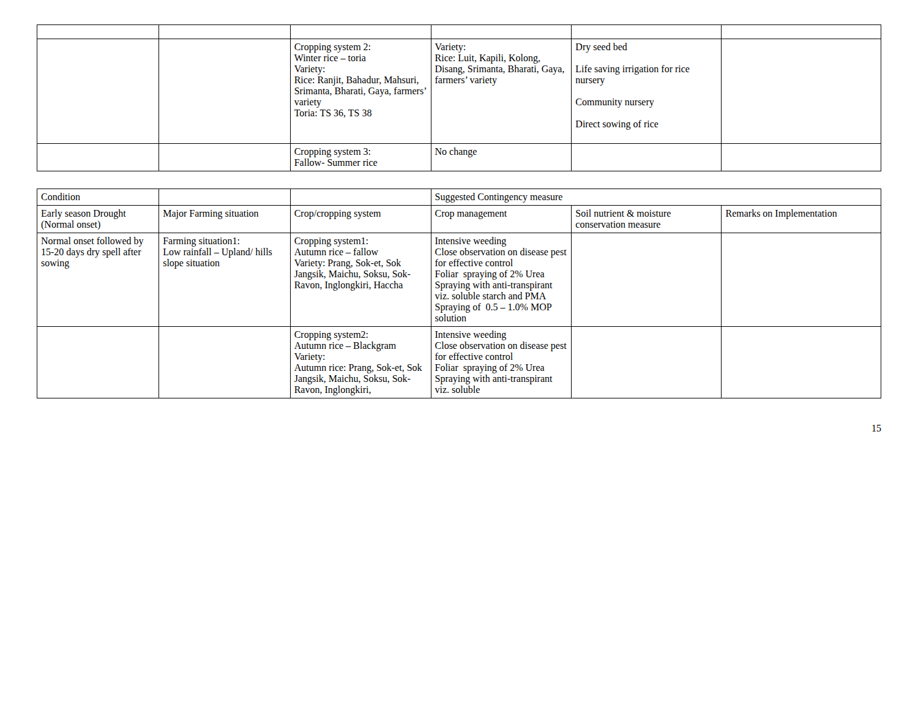| | | Cropping system 2: Winter rice – toria Variety: Rice: Ranjit, Bahadur, Mahsuri, Srimanta, Bharati, Gaya, farmers’ variety Toria: TS 36, TS 38 | Variety: Rice: Luit, Kapili, Kolong, Disang, Srimanta, Bharati, Gaya, farmers’ variety | Dry seed bed Life saving irrigation for rice nursery Community nursery Direct sowing of rice | |
| | | Cropping system 3: Fallow- Summer rice | No change | | |
| Condition | | | Suggested Contingency measure |
| Early season Drought (Normal onset) | Major Farming situation | Crop/cropping system | Crop management | Soil nutrient & moisture conservation measure | Remarks on Implementation |
| Normal onset followed by 15-20 days dry spell after sowing | Farming situation1: Low rainfall – Upland/ hills slope situation | Cropping system1: Autumn rice – fallow Variety: Prang, Sok-et, Sok Jangsik, Maichu, Soksu, Sok-Ravon, Inglongkiri, Haccha | Intensive weeding Close observation on disease pest for effective control Foliar spraying of 2% Urea Spraying with anti-transpirant viz. soluble starch and PMA Spraying of 0.5 – 1.0% MOP solution | | |
| | | Cropping system2: Autumn rice – Blackgram Variety: Autumn rice: Prang, Sok-et, Sok Jangsik, Maichu, Soksu, Sok-Ravon, Inglongkiri, | Intensive weeding Close observation on disease pest for effective control Foliar spraying of 2% Urea Spraying with anti-transpirant viz. soluble | | |
15